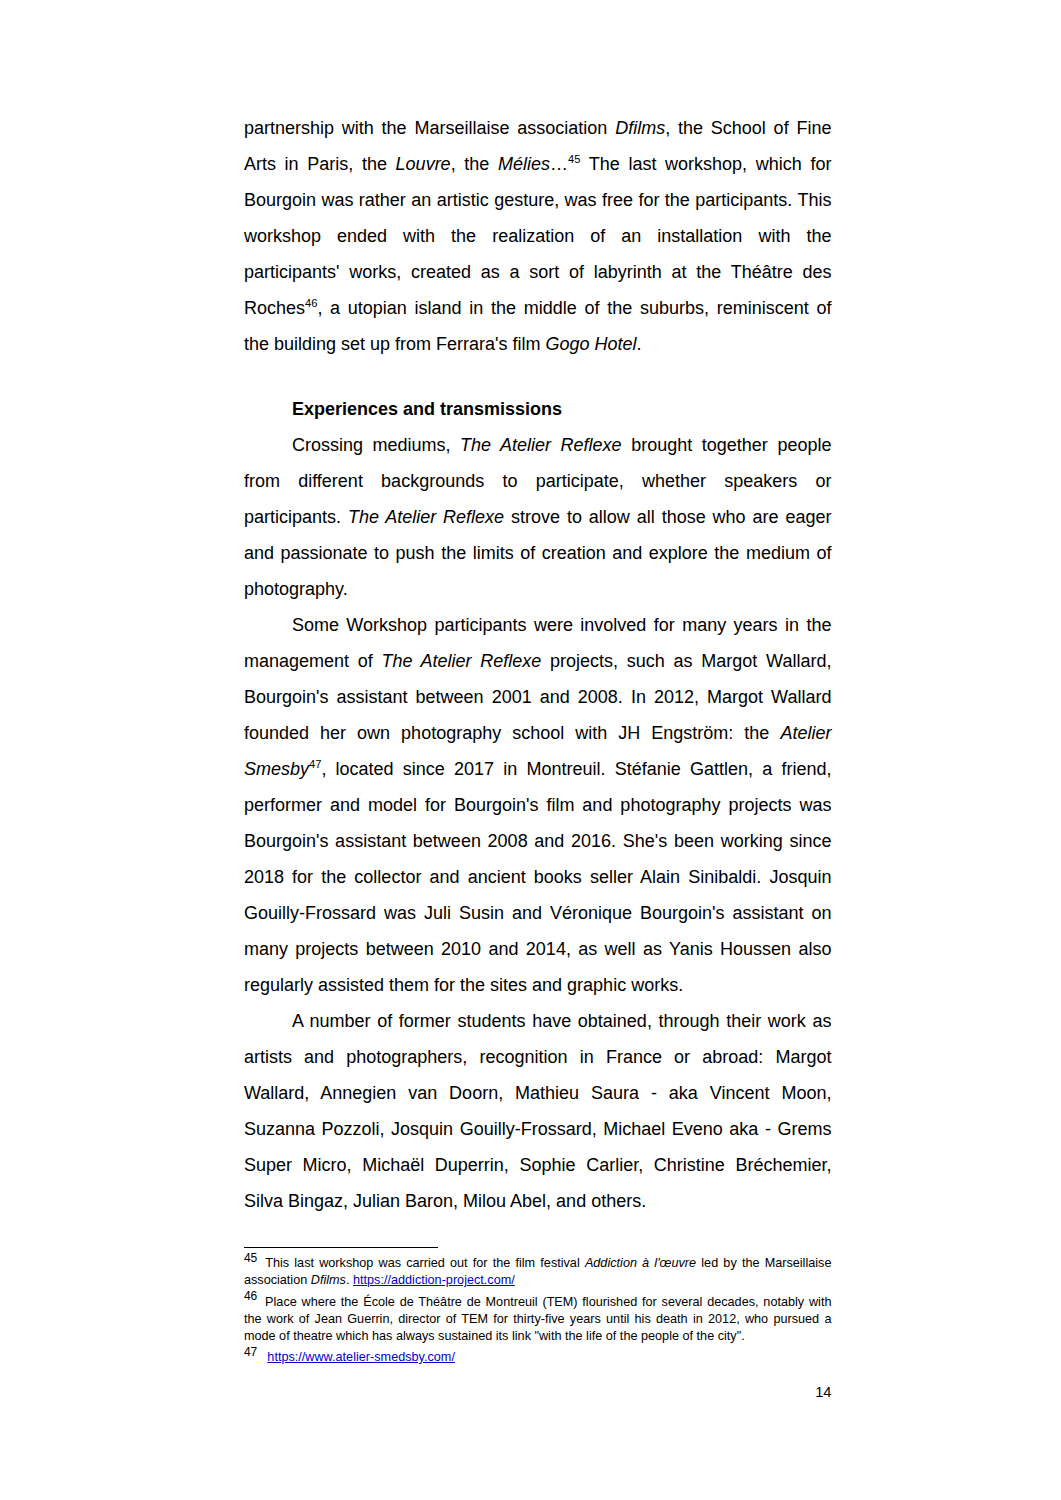partnership with the Marseillaise association Dfilms, the School of Fine Arts in Paris, the Louvre, the Mélies…45 The last workshop, which for Bourgoin was rather an artistic gesture, was free for the participants. This workshop ended with the realization of an installation with the participants' works, created as a sort of labyrinth at the Théâtre des Roches46, a utopian island in the middle of the suburbs, reminiscent of the building set up from Ferrara's film Gogo Hotel.
Experiences and transmissions
Crossing mediums, The Atelier Reflexe brought together people from different backgrounds to participate, whether speakers or participants. The Atelier Reflexe strove to allow all those who are eager and passionate to push the limits of creation and explore the medium of photography.
Some Workshop participants were involved for many years in the management of The Atelier Reflexe projects, such as Margot Wallard, Bourgoin's assistant between 2001 and 2008. In 2012, Margot Wallard founded her own photography school with JH Engström: the Atelier Smesby47, located since 2017 in Montreuil. Stéfanie Gattlen, a friend, performer and model for Bourgoin's film and photography projects was Bourgoin's assistant between 2008 and 2016. She's been working since 2018 for the collector and ancient books seller Alain Sinibaldi. Josquin Gouilly-Frossard was Juli Susin and Véronique Bourgoin's assistant on many projects between 2010 and 2014, as well as Yanis Houssen also regularly assisted them for the sites and graphic works.
A number of former students have obtained, through their work as artists and photographers, recognition in France or abroad: Margot Wallard, Annegien van Doorn, Mathieu Saura - aka Vincent Moon, Suzanna Pozzoli, Josquin Gouilly-Frossard, Michael Eveno aka - Grems Super Micro, Michaël Duperrin, Sophie Carlier, Christine Bréchemier, Silva Bingaz, Julian Baron, Milou Abel, and others.
45 This last workshop was carried out for the film festival Addiction à l'œuvre led by the Marseillaise association Dfilms. https://addiction-project.com/
46 Place where the École de Théâtre de Montreuil (TEM) flourished for several decades, notably with the work of Jean Guerrin, director of TEM for thirty-five years until his death in 2012, who pursued a mode of theatre which has always sustained its link "with the life of the people of the city".
47 https://www.atelier-smedsby.com/
14